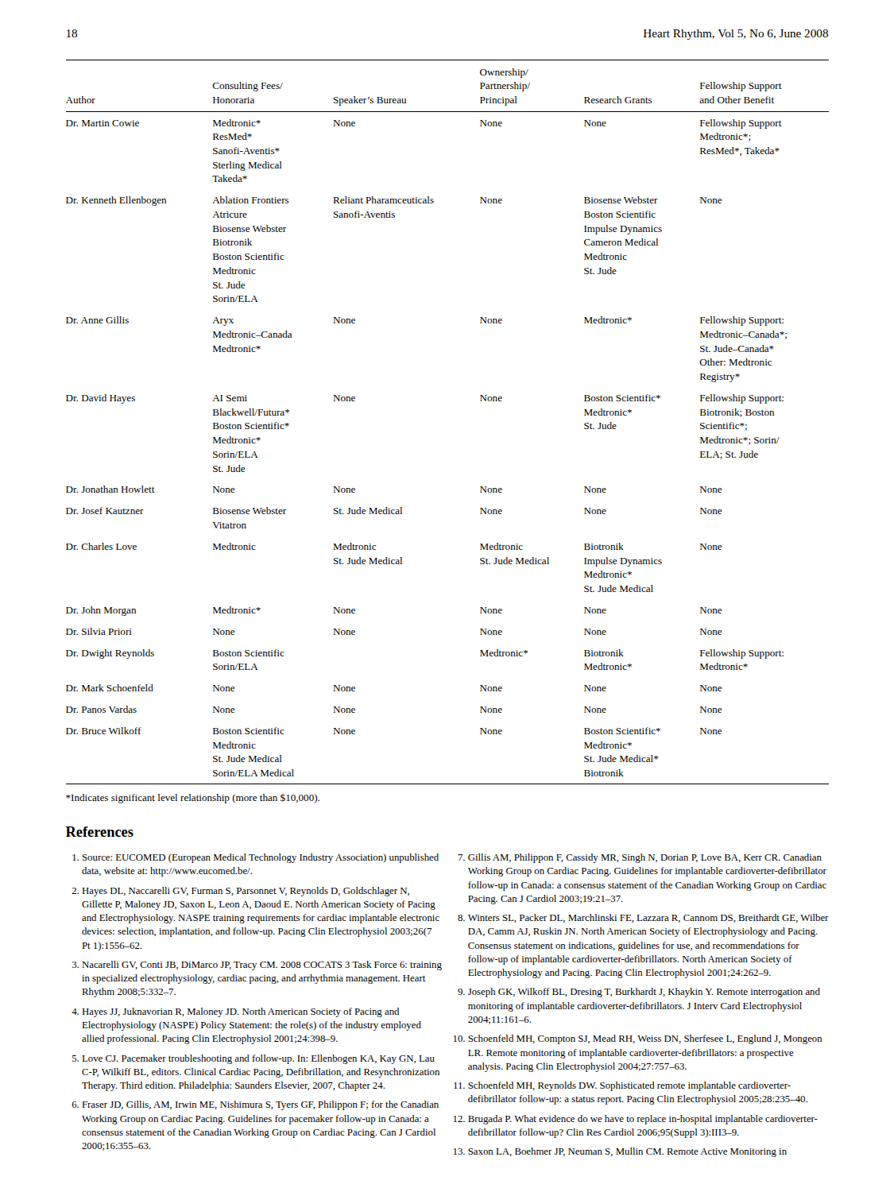18 Heart Rhythm, Vol 5, No 6, June 2008
Author relationships with industry
| Author | Consulting Fees/ Honoraria | Speaker’s Bureau | Ownership/ Partnership/ Principal | Research Grants | Fellowship Support and Other Benefit |
| --- | --- | --- | --- | --- | --- |
| Dr. Martin Cowie | Medtronic* ResMed* Sanofi-Aventis* Sterling Medical Takeda* | None | None | None | Fellowship Support Medtronic*; ResMed*, Takeda* |
| Dr. Kenneth Ellenbogen | Ablation Frontiers Atricure Biosense Webster Biotronik Boston Scientific Medtronic St. Jude Sorin/ELA | Reliant Pharamceuticals Sanofi-Aventis | None | Biosense Webster Boston Scientific Impulse Dynamics Cameron Medical Medtronic St. Jude | None |
| Dr. Anne Gillis | Aryx Medtronic–Canada Medtronic* | None | None | Medtronic* | Fellowship Support: Medtronic–Canada*; St. Jude–Canada* Other: Medtronic Registry* |
| Dr. David Hayes | AI Semi Blackwell/Futura* Boston Scientific* Medtronic* Sorin/ELA St. Jude | None | None | Boston Scientific* Medtronic* St. Jude | Fellowship Support: Biotronik; Boston Scientific*; Medtronic*; Sorin/ ELA; St. Jude |
| Dr. Jonathan Howlett | None | None | None | None | None |
| Dr. Josef Kautzner | Biosense Webster Vitatron | St. Jude Medical | None | None | None |
| Dr. Charles Love | Medtronic | Medtronic St. Jude Medical | Medtronic St. Jude Medical | Biotronik Impulse Dynamics Medtronic* St. Jude Medical | None |
| Dr. John Morgan | Medtronic* | None | None | None | None |
| Dr. Silvia Priori | None | None | None | None | None |
| Dr. Dwight Reynolds | Boston Scientific Sorin/ELA | | Medtronic* | Biotronik Medtronic* | Fellowship Support: Medtronic* |
| Dr. Mark Schoenfeld | None | None | None | None | None |
| Dr. Panos Vardas | None | None | None | None | None |
| Dr. Bruce Wilkoff | Boston Scientific Medtronic St. Jude Medical Sorin/ELA Medical | None | None | Boston Scientific* Medtronic* St. Jude Medical* Biotronik | None |
*Indicates significant level relationship (more than $10,000).
References
Source: EUCOMED (European Medical Technology Industry Association) unpublished data, website at: http://www.eucomed.be/.
Hayes DL, Naccarelli GV, Furman S, Parsonnet V, Reynolds D, Goldschlager N, Gillette P, Maloney JD, Saxon L, Leon A, Daoud E. North American Society of Pacing and Electrophysiology. NASPE training requirements for cardiac implantable electronic devices: selection, implantation, and follow-up. Pacing Clin Electrophysiol 2003;26(7 Pt 1):1556–62.
Nacarelli GV, Conti JB, DiMarco JP, Tracy CM. 2008 COCATS 3 Task Force 6: training in specialized electrophysiology, cardiac pacing, and arrhythmia management. Heart Rhythm 2008;5:332–7.
Hayes JJ, Juknavorian R, Maloney JD. North American Society of Pacing and Electrophysiology (NASPE) Policy Statement: the role(s) of the industry employed allied professional. Pacing Clin Electrophysiol 2001;24:398–9.
Love CJ. Pacemaker troubleshooting and follow-up. In: Ellenbogen KA, Kay GN, Lau C-P, Wilkiff BL, editors. Clinical Cardiac Pacing, Defibrillation, and Resynchronization Therapy. Third edition. Philadelphia: Saunders Elsevier, 2007, Chapter 24.
Fraser JD, Gillis, AM, Irwin ME, Nishimura S, Tyers GF, Philippon F; for the Canadian Working Group on Cardiac Pacing. Guidelines for pacemaker follow-up in Canada: a consensus statement of the Canadian Working Group on Cardiac Pacing. Can J Cardiol 2000;16:355–63.
Gillis AM, Philippon F, Cassidy MR, Singh N, Dorian P, Love BA, Kerr CR. Canadian Working Group on Cardiac Pacing. Guidelines for implantable cardioverter-defibrillator follow-up in Canada: a consensus statement of the Canadian Working Group on Cardiac Pacing. Can J Cardiol 2003;19:21–37.
Winters SL, Packer DL, Marchlinski FE, Lazzara R, Cannom DS, Breithardt GE, Wilber DA, Camm AJ, Ruskin JN. North American Society of Electrophysiology and Pacing. Consensus statement on indications, guidelines for use, and recommendations for follow-up of implantable cardioverter-defibrillators. North American Society of Electrophysiology and Pacing. Pacing Clin Electrophysiol 2001;24:262–9.
Joseph GK, Wilkoff BL, Dresing T, Burkhardt J, Khaykin Y. Remote interrogation and monitoring of implantable cardioverter-defibrillators. J Interv Card Electrophysiol 2004;11:161–6.
Schoenfeld MH, Compton SJ, Mead RH, Weiss DN, Sherfesee L, Englund J, Mongeon LR. Remote monitoring of implantable cardioverter-defibrillators: a prospective analysis. Pacing Clin Electrophysiol 2004;27:757–63.
Schoenfeld MH, Reynolds DW. Sophisticated remote implantable cardioverter-defibrillator follow-up: a status report. Pacing Clin Electrophysiol 2005;28:235–40.
Brugada P. What evidence do we have to replace in-hospital implantable cardioverter-defibrillator follow-up? Clin Res Cardiol 2006;95(Suppl 3):III3–9.
Saxon LA, Boehmer JP, Neuman S, Mullin CM. Remote Active Monitoring in